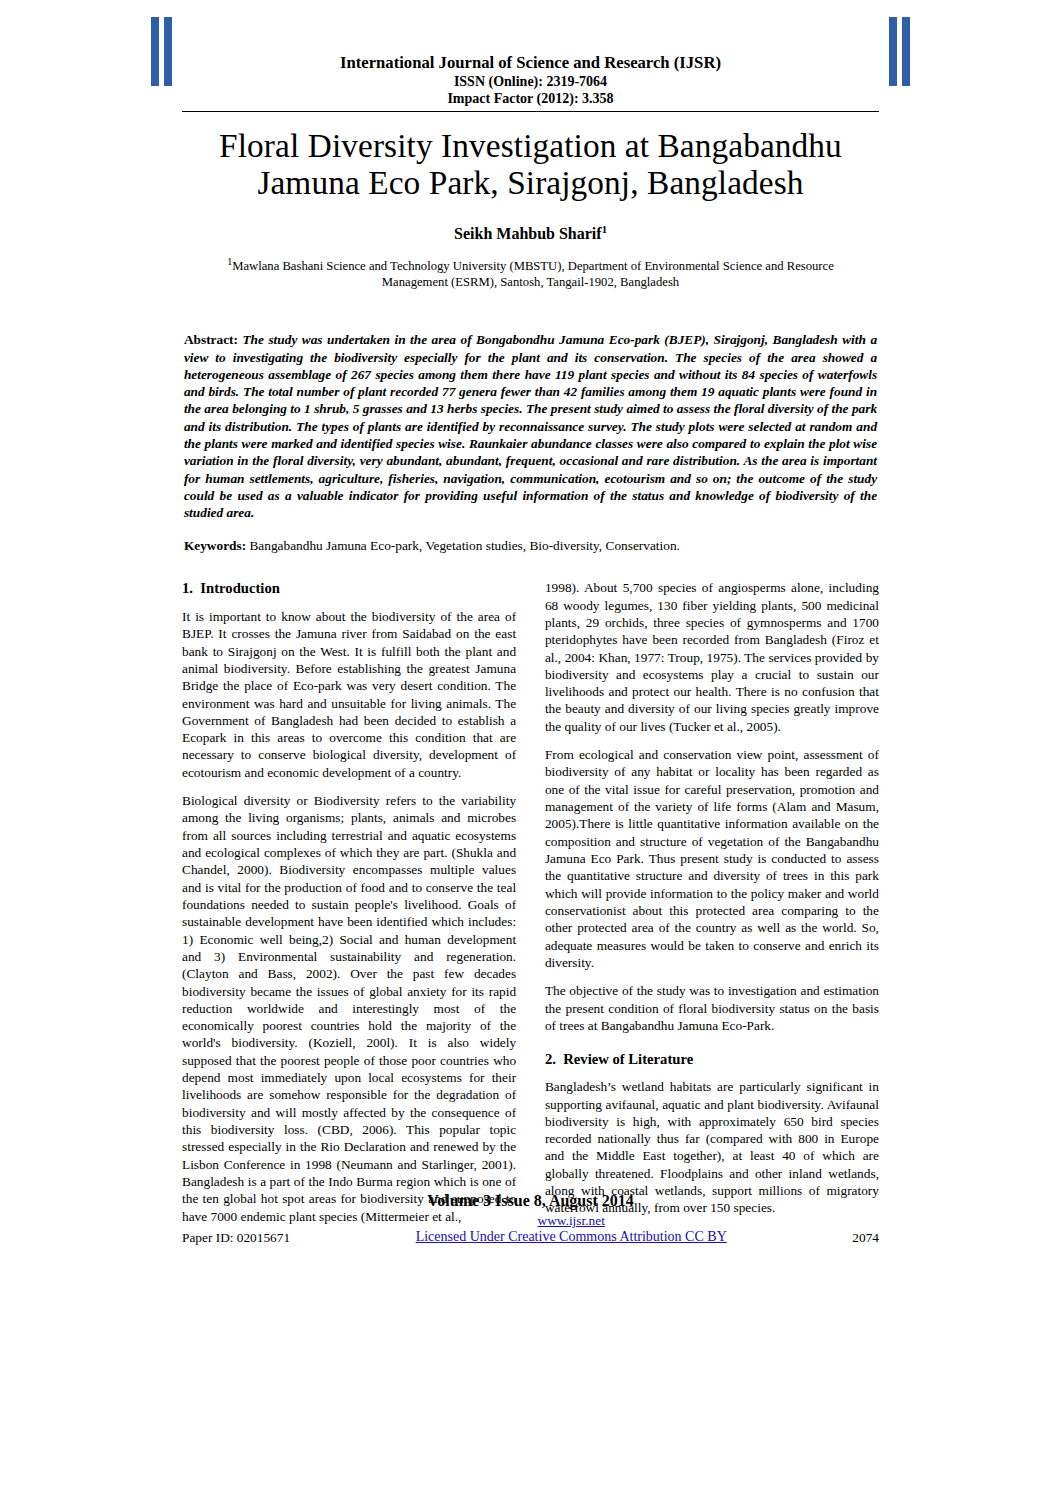International Journal of Science and Research (IJSR)
ISSN (Online): 2319-7064
Impact Factor (2012): 3.358
Floral Diversity Investigation at Bangabandhu Jamuna Eco Park, Sirajgonj, Bangladesh
Seikh Mahbub Sharif1
1Mawlana Bashani Science and Technology University (MBSTU), Department of Environmental Science and Resource Management (ESRM), Santosh, Tangail-1902, Bangladesh
Abstract: The study was undertaken in the area of Bongabondhu Jamuna Eco-park (BJEP), Sirajgonj, Bangladesh with a view to investigating the biodiversity especially for the plant and its conservation. The species of the area showed a heterogeneous assemblage of 267 species among them there have 119 plant species and without its 84 species of waterfowls and birds. The total number of plant recorded 77 genera fewer than 42 families among them 19 aquatic plants were found in the area belonging to 1 shrub, 5 grasses and 13 herbs species. The present study aimed to assess the floral diversity of the park and its distribution. The types of plants are identified by reconnaissance survey. The study plots were selected at random and the plants were marked and identified species wise. Raunkaier abundance classes were also compared to explain the plot wise variation in the floral diversity, very abundant, abundant, frequent, occasional and rare distribution. As the area is important for human settlements, agriculture, fisheries, navigation, communication, ecotourism and so on; the outcome of the study could be used as a valuable indicator for providing useful information of the status and knowledge of biodiversity of the studied area.
Keywords: Bangabandhu Jamuna Eco-park, Vegetation studies, Bio-diversity, Conservation.
1. Introduction
It is important to know about the biodiversity of the area of BJEP. It crosses the Jamuna river from Saidabad on the east bank to Sirajgonj on the West. It is fulfill both the plant and animal biodiversity. Before establishing the greatest Jamuna Bridge the place of Eco-park was very desert condition. The environment was hard and unsuitable for living animals. The Government of Bangladesh had been decided to establish a Ecopark in this areas to overcome this condition that are necessary to conserve biological diversity, development of ecotourism and economic development of a country.
Biological diversity or Biodiversity refers to the variability among the living organisms; plants, animals and microbes from all sources including terrestrial and aquatic ecosystems and ecological complexes of which they are part. (Shukla and Chandel, 2000). Biodiversity encompasses multiple values and is vital for the production of food and to conserve the teal foundations needed to sustain people's livelihood. Goals of sustainable development have been identified which includes: 1) Economic well being,2) Social and human development and 3) Environmental sustainability and regeneration. (Clayton and Bass, 2002). Over the past few decades biodiversity became the issues of global anxiety for its rapid reduction worldwide and interestingly most of the economically poorest countries hold the majority of the world's biodiversity. (Koziell, 200l). It is also widely supposed that the poorest people of those poor countries who depend most immediately upon local ecosystems for their livelihoods are somehow responsible for the degradation of biodiversity and will mostly affected by the consequence of this biodiversity loss. (CBD, 2006). This popular topic stressed especially in the Rio Declaration and renewed by the Lisbon Conference in 1998 (Neumann and Starlinger, 2001). Bangladesh is a part of the Indo Burma region which is one of the ten global hot spot areas for biodiversity and supposed to have 7000 endemic plant species (Mittermeier et al.,
1998). About 5,700 species of angiosperms alone, including 68 woody legumes, 130 fiber yielding plants, 500 medicinal plants, 29 orchids, three species of gymnosperms and 1700 pteridophytes have been recorded from Bangladesh (Firoz et al., 2004: Khan, 1977: Troup, 1975). The services provided by biodiversity and ecosystems play a crucial to sustain our livelihoods and protect our health. There is no confusion that the beauty and diversity of our living species greatly improve the quality of our lives (Tucker et al., 2005).
From ecological and conservation view point, assessment of biodiversity of any habitat or locality has been regarded as one of the vital issue for careful preservation, promotion and management of the variety of life forms (Alam and Masum, 2005).There is little quantitative information available on the composition and structure of vegetation of the Bangabandhu Jamuna Eco Park. Thus present study is conducted to assess the quantitative structure and diversity of trees in this park which will provide information to the policy maker and world conservationist about this protected area comparing to the other protected area of the country as well as the world. So, adequate measures would be taken to conserve and enrich its diversity.
The objective of the study was to investigation and estimation the present condition of floral biodiversity status on the basis of trees at Bangabandhu Jamuna Eco-Park.
2. Review of Literature
Bangladesh’s wetland habitats are particularly significant in supporting avifaunal, aquatic and plant biodiversity. Avifaunal biodiversity is high, with approximately 650 bird species recorded nationally thus far (compared with 800 in Europe and the Middle East together), at least 40 of which are globally threatened. Floodplains and other inland wetlands, along with coastal wetlands, support millions of migratory waterfowl annually, from over 150 species.
Volume 3 Issue 8, August 2014
Paper ID: 02015671
www.ijsr.net
Licensed Under Creative Commons Attribution CC BY
2074